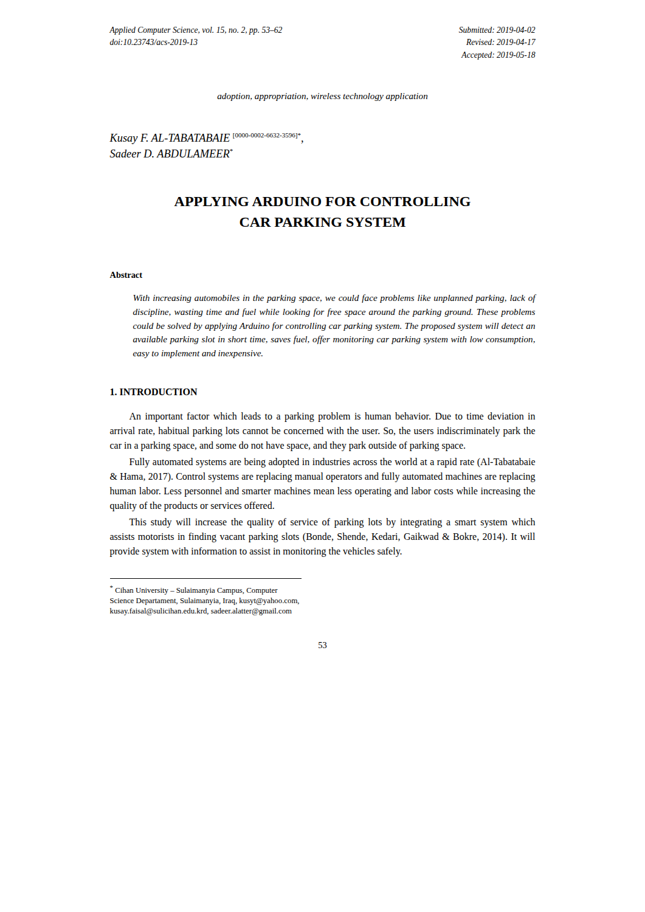Applied Computer Science, vol. 15, no. 2, pp. 53–62
doi:10.23743/acs-2019-13
Submitted: 2019-04-02
Revised: 2019-04-17
Accepted: 2019-05-18
adoption, appropriation, wireless technology application
Kusay F. AL-TABATABAIE [0000-0002-6632-3596]*,
Sadeer D. ABDULAMEER*
APPLYING ARDUINO FOR CONTROLLING
CAR PARKING SYSTEM
Abstract
With increasing automobiles in the parking space, we could face problems like unplanned parking, lack of discipline, wasting time and fuel while looking for free space around the parking ground. These problems could be solved by applying Arduino for controlling car parking system. The proposed system will detect an available parking slot in short time, saves fuel, offer monitoring car parking system with low consumption, easy to implement and inexpensive.
1. INTRODUCTION
An important factor which leads to a parking problem is human behavior. Due to time deviation in arrival rate, habitual parking lots cannot be concerned with the user. So, the users indiscriminately park the car in a parking space, and some do not have space, and they park outside of parking space.
Fully automated systems are being adopted in industries across the world at a rapid rate (Al-Tabatabaie & Hama, 2017). Control systems are replacing manual operators and fully automated machines are replacing human labor. Less personnel and smarter machines mean less operating and labor costs while increasing the quality of the products or services offered.
This study will increase the quality of service of parking lots by integrating a smart system which assists motorists in finding vacant parking slots (Bonde, Shende, Kedari, Gaikwad & Bokre, 2014). It will provide system with information to assist in monitoring the vehicles safely.
* Cihan University – Sulaimanyia Campus, Computer Science Departament, Sulaimanyia, Iraq, kusyt@yahoo.com, kusay.faisal@sulicihan.edu.krd, sadeer.alatter@gmail.com
53